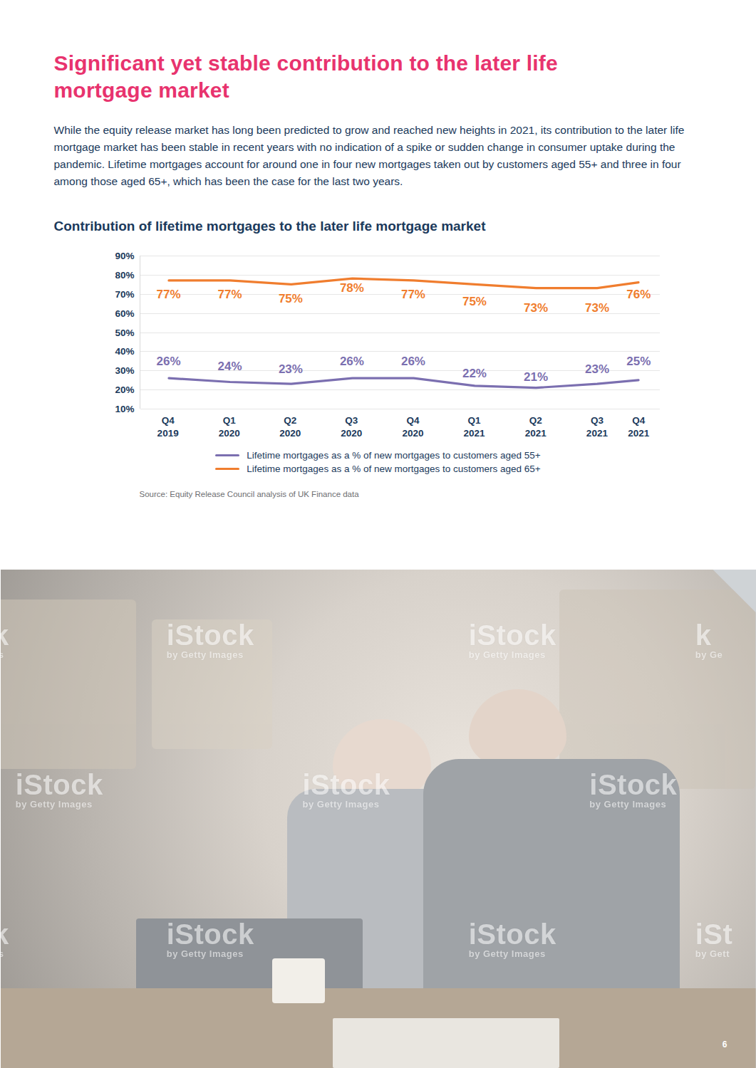Significant yet stable contribution to the later life
mortgage market
While the equity release market has long been predicted to grow and reached new heights in 2021, its contribution to the later life mortgage market has been stable in recent years with no indication of a spike or sudden change in consumer uptake during the pandemic. Lifetime mortgages account for around one in four new mortgages taken out by customers aged 55+ and three in four among those aged 65+, which has been the case for the last two years.
Contribution of lifetime mortgages to the later life mortgage market
90%
80%
70%
60%
50%
40%
30%
20%
10%
77%
77%
75%
78%
77%
75%
73%
73%
76%
26%
24%
23%
26%
26%
22%
21%
23%
25%
Q4
2019
Q1
2020
Q2
2020
Q3
2020
Q4
2020
Q1
2021
Q2
2021
Q3
2021
Q4
2021
Lifetime mortgages as a % of new mortgages to customers aged 55+
Lifetime mortgages as a % of new mortgages to customers aged 65+
Source: Equity Release Council analysis of UK Finance data
k es iStock by Getty Images iStock by Getty Images k by Ge iStock by Getty Images iStock by Getty Images iStock by Getty Images k es iStock by Getty Images iStock by Getty Images iSt by Gett
6